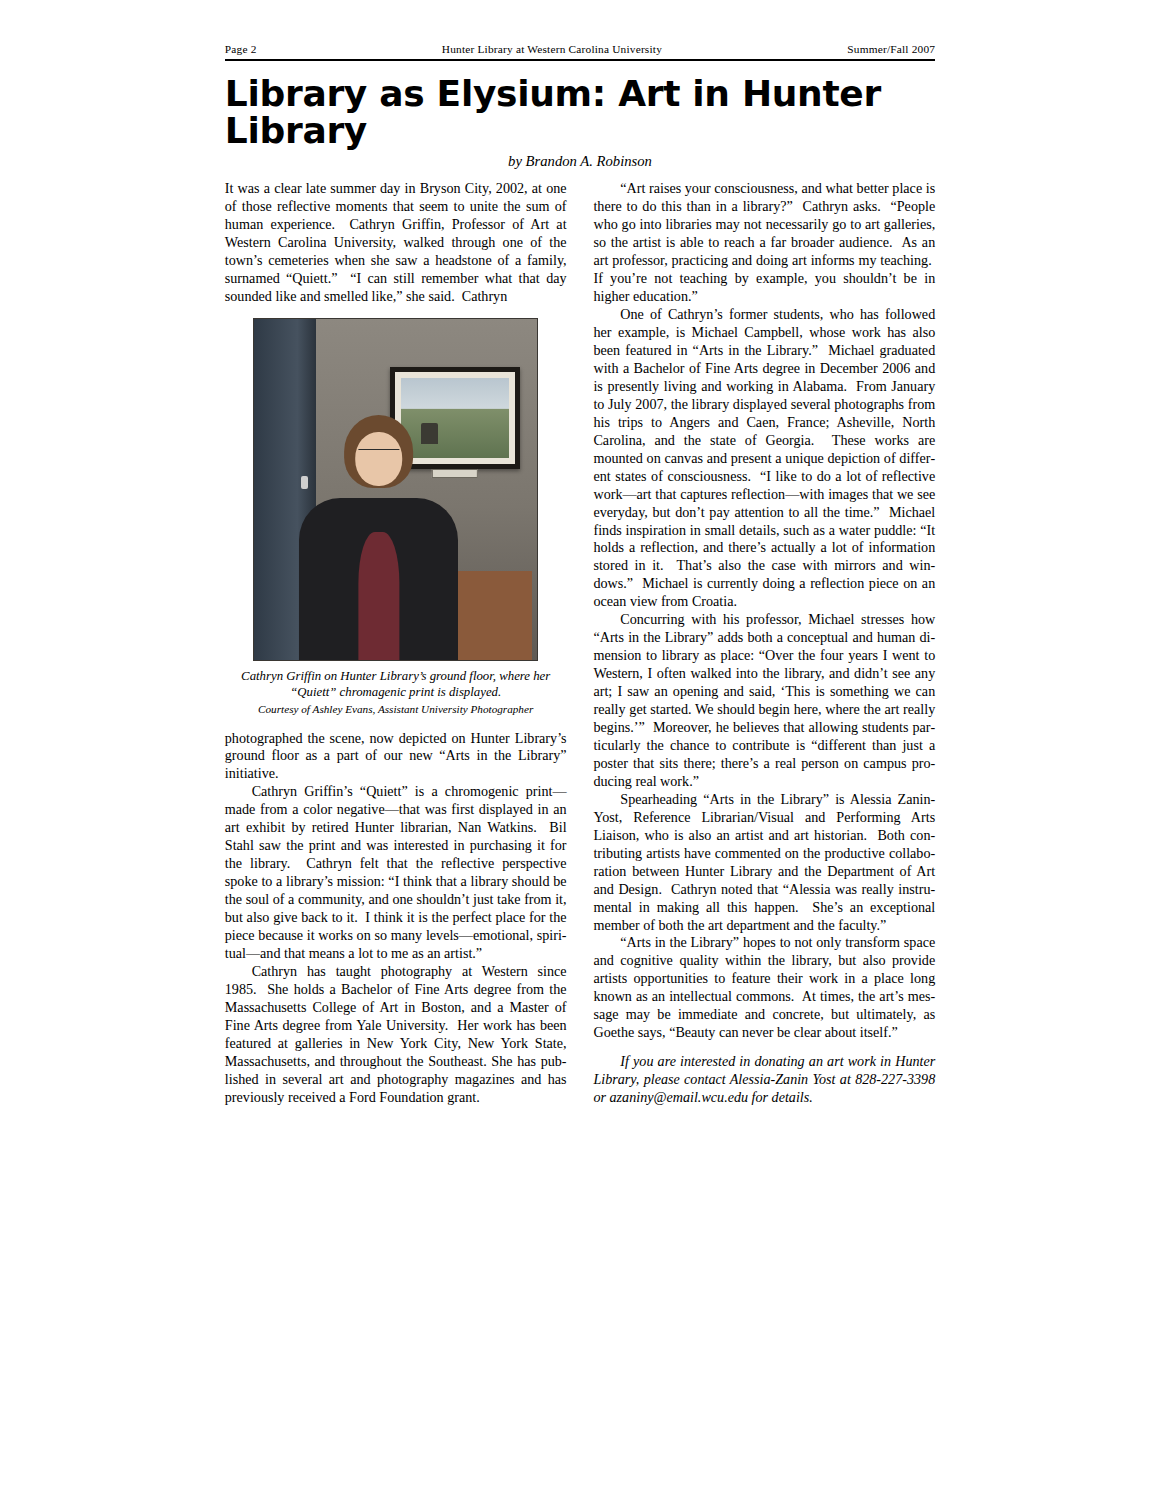Page 2 Hunter Library at Western Carolina University Summer/Fall 2007
Library as Elysium: Art in Hunter Library
by Brandon A. Robinson
It was a clear late summer day in Bryson City, 2002, at one of those reflective moments that seem to unite the sum of human experience. Cathryn Griffin, Professor of Art at Western Carolina University, walked through one of the town’s cemeteries when she saw a headstone of a family, surnamed “Quiett.” “I can still remember what that day sounded like and smelled like,” she said. Cathryn
Cathryn Griffin on Hunter Library’s ground floor, where her “Quiett” chromagenic print is displayed. Courtesy of Ashley Evans, Assistant University Photographer
photographed the scene, now depicted on Hunter Library’s ground floor as a part of our new “Arts in the Library” initiative.
Cathryn Griffin’s “Quiett” is a chromogenic print—made from a color negative—that was first displayed in an art exhibit by retired Hunter librarian, Nan Watkins. Bil Stahl saw the print and was interested in purchasing it for the library. Cathryn felt that the reflective perspective spoke to a library’s mission: “I think that a library should be the soul of a community, and one shouldn’t just take from it, but also give back to it. I think it is the perfect place for the piece because it works on so many levels—emotional, spiritual—and that means a lot to me as an artist.”
Cathryn has taught photography at Western since 1985. She holds a Bachelor of Fine Arts degree from the Massachusetts College of Art in Boston, and a Master of Fine Arts degree from Yale University. Her work has been featured at galleries in New York City, New York State, Massachusetts, and throughout the Southeast. She has published in several art and photography magazines and has previously received a Ford Foundation grant.
“Art raises your consciousness, and what better place is there to do this than in a library?” Cathryn asks. “People who go into libraries may not necessarily go to art galleries, so the artist is able to reach a far broader audience. As an art professor, practicing and doing art informs my teaching. If you’re not teaching by example, you shouldn’t be in higher education.”
One of Cathryn’s former students, who has followed her example, is Michael Campbell, whose work has also been featured in “Arts in the Library.” Michael graduated with a Bachelor of Fine Arts degree in December 2006 and is presently living and working in Alabama. From January to July 2007, the library displayed several photographs from his trips to Angers and Caen, France; Asheville, North Carolina, and the state of Georgia. These works are mounted on canvas and present a unique depiction of different states of consciousness. “I like to do a lot of reflective work—art that captures reflection—with images that we see everyday, but don’t pay attention to all the time.” Michael finds inspiration in small details, such as a water puddle: “It holds a reflection, and there’s actually a lot of information stored in it. That’s also the case with mirrors and windows.” Michael is currently doing a reflection piece on an ocean view from Croatia.
Concurring with his professor, Michael stresses how “Arts in the Library” adds both a conceptual and human dimension to library as place: “Over the four years I went to Western, I often walked into the library, and didn’t see any art; I saw an opening and said, ‘This is something we can really get started. We should begin here, where the art really begins.’” Moreover, he believes that allowing students particularly the chance to contribute is “different than just a poster that sits there; there’s a real person on campus producing real work.”
Spearheading “Arts in the Library” is Alessia Zanin-Yost, Reference Librarian/Visual and Performing Arts Liaison, who is also an artist and art historian. Both contributing artists have commented on the productive collaboration between Hunter Library and the Department of Art and Design. Cathryn noted that “Alessia was really instrumental in making all this happen. She’s an exceptional member of both the art department and the faculty.”
“Arts in the Library” hopes to not only transform space and cognitive quality within the library, but also provide artists opportunities to feature their work in a place long known as an intellectual commons. At times, the art’s message may be immediate and concrete, but ultimately, as Goethe says, “Beauty can never be clear about itself.”
If you are interested in donating an art work in Hunter Library, please contact Alessia-Zanin Yost at 828-227-3398 or azaniny@email.wcu.edu for details.